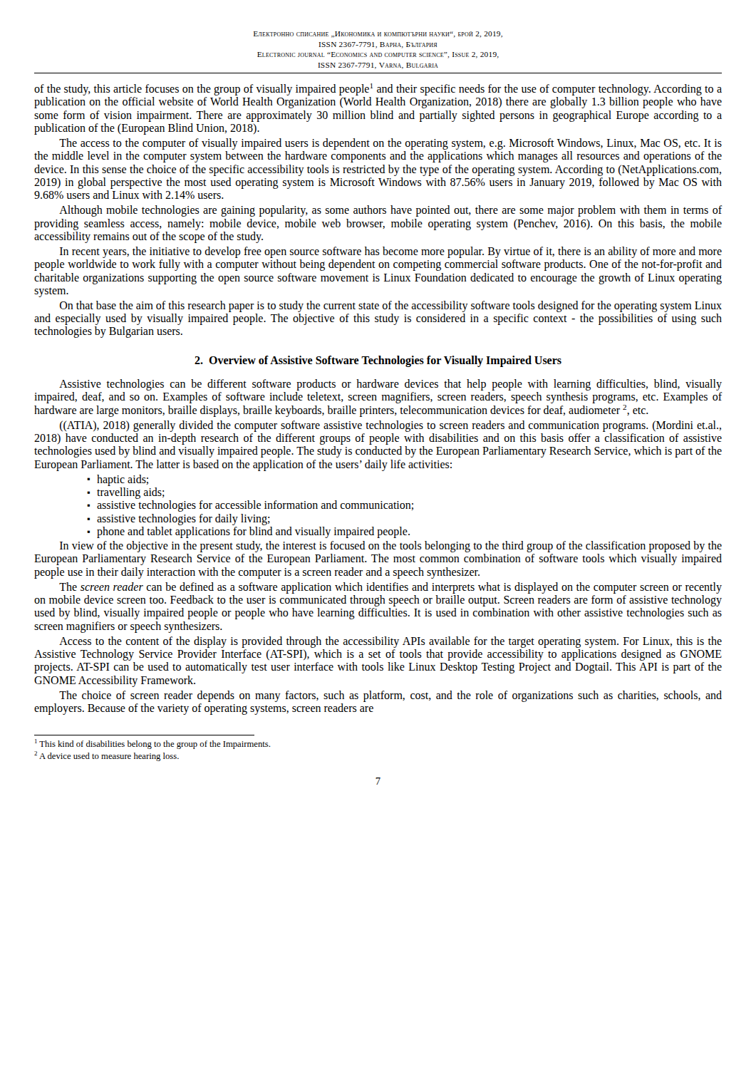Електронно списание „Икономика и компютърни науки“, брой 2, 2019, ISSN 2367-7791, Варна, България Electronic journal “Economics and computer science”, Issue 2, 2019, ISSN 2367-7791, Varna, Bulgaria
of the study, this article focuses on the group of visually impaired people1 and their specific needs for the use of computer technology. According to a publication on the official website of World Health Organization (World Health Organization, 2018) there are globally 1.3 billion people who have some form of vision impairment. There are approximately 30 million blind and partially sighted persons in geographical Europe according to a publication of the (European Blind Union, 2018).
The access to the computer of visually impaired users is dependent on the operating system, e.g. Microsoft Windows, Linux, Mac OS, etc. It is the middle level in the computer system between the hardware components and the applications which manages all resources and operations of the device. In this sense the choice of the specific accessibility tools is restricted by the type of the operating system. According to (NetApplications.com, 2019) in global perspective the most used operating system is Microsoft Windows with 87.56% users in January 2019, followed by Mac OS with 9.68% users and Linux with 2.14% users.
Although mobile technologies are gaining popularity, as some authors have pointed out, there are some major problem with them in terms of providing seamless access, namely: mobile device, mobile web browser, mobile operating system (Penchev, 2016). On this basis, the mobile accessibility remains out of the scope of the study.
In recent years, the initiative to develop free open source software has become more popular. By virtue of it, there is an ability of more and more people worldwide to work fully with a computer without being dependent on competing commercial software products. One of the not-for-profit and charitable organizations supporting the open source software movement is Linux Foundation dedicated to encourage the growth of Linux operating system.
On that base the aim of this research paper is to study the current state of the accessibility software tools designed for the operating system Linux and especially used by visually impaired people. The objective of this study is considered in a specific context - the possibilities of using such technologies by Bulgarian users.
2. Overview of Assistive Software Technologies for Visually Impaired Users
Assistive technologies can be different software products or hardware devices that help people with learning difficulties, blind, visually impaired, deaf, and so on. Examples of software include teletext, screen magnifiers, screen readers, speech synthesis programs, etc. Examples of hardware are large monitors, braille displays, braille keyboards, braille printers, telecommunication devices for deaf, audiometer 2, etc.
((ATIA), 2018) generally divided the computer software assistive technologies to screen readers and communication programs. (Mordini et.al., 2018) have conducted an in-depth research of the different groups of people with disabilities and on this basis offer a classification of assistive technologies used by blind and visually impaired people. The study is conducted by the European Parliamentary Research Service, which is part of the European Parliament. The latter is based on the application of the users’ daily life activities:
haptic aids;
travelling aids;
assistive technologies for accessible information and communication;
assistive technologies for daily living;
phone and tablet applications for blind and visually impaired people.
In view of the objective in the present study, the interest is focused on the tools belonging to the third group of the classification proposed by the European Parliamentary Research Service of the European Parliament. The most common combination of software tools which visually impaired people use in their daily interaction with the computer is a screen reader and a speech synthesizer.
The screen reader can be defined as a software application which identifies and interprets what is displayed on the computer screen or recently on mobile device screen too. Feedback to the user is communicated through speech or braille output. Screen readers are form of assistive technology used by blind, visually impaired people or people who have learning difficulties. It is used in combination with other assistive technologies such as screen magnifiers or speech synthesizers.
Access to the content of the display is provided through the accessibility APIs available for the target operating system. For Linux, this is the Assistive Technology Service Provider Interface (AT-SPI), which is a set of tools that provide accessibility to applications designed as GNOME projects. AT-SPI can be used to automatically test user interface with tools like Linux Desktop Testing Project and Dogtail. This API is part of the GNOME Accessibility Framework.
The choice of screen reader depends on many factors, such as platform, cost, and the role of organizations such as charities, schools, and employers. Because of the variety of operating systems, screen readers are
1 This kind of disabilities belong to the group of the Impairments.
2 A device used to measure hearing loss.
7